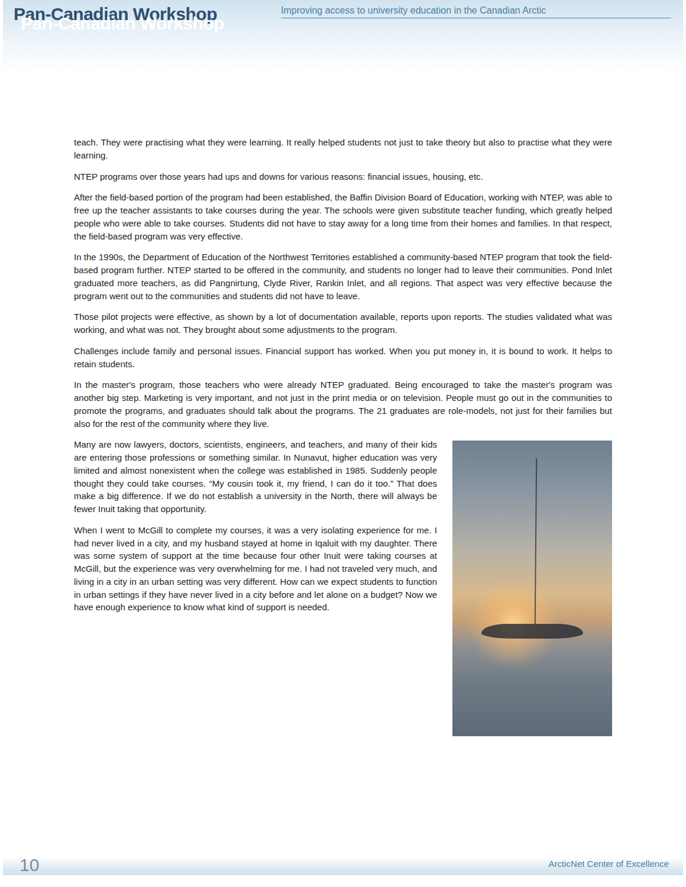Pan-Canadian Workshop
Pan-Canadian Workshop
Improving access to university education in the Canadian Arctic
teach. They were practising what they were learning. It really helped students not just to take theory but also to practise what they were learning.
NTEP programs over those years had ups and downs for various reasons: financial issues, housing, etc.
After the field-based portion of the program had been established, the Baffin Division Board of Education, working with NTEP, was able to free up the teacher assistants to take courses during the year. The schools were given substitute teacher funding, which greatly helped people who were able to take courses. Students did not have to stay away for a long time from their homes and families. In that respect, the field-based program was very effective.
In the 1990s, the Department of Education of the Northwest Territories established a community-based NTEP program that took the field-based program further. NTEP started to be offered in the community, and students no longer had to leave their communities. Pond Inlet graduated more teachers, as did Pangnirtung, Clyde River, Rankin Inlet, and all regions. That aspect was very effective because the program went out to the communities and students did not have to leave.
Those pilot projects were effective, as shown by a lot of documentation available, reports upon reports. The studies validated what was working, and what was not. They brought about some adjustments to the program.
Challenges include family and personal issues. Financial support has worked. When you put money in, it is bound to work. It helps to retain students.
In the master's program, those teachers who were already NTEP graduated. Being encouraged to take the master's program was another big step. Marketing is very important, and not just in the print media or on television. People must go out in the communities to promote the programs, and graduates should talk about the programs. The 21 graduates are role-models, not just for their families but also for the rest of the community where they live.
Many are now lawyers, doctors, scientists, engineers, and teachers, and many of their kids are entering those professions or something similar. In Nunavut, higher education was very limited and almost nonexistent when the college was established in 1985. Suddenly people thought they could take courses. “My cousin took it, my friend, I can do it too.” That does make a big difference. If we do not establish a university in the North, there will always be fewer Inuit taking that opportunity.
When I went to McGill to complete my courses, it was a very isolating experience for me. I had never lived in a city, and my husband stayed at home in Iqaluit with my daughter. There was some system of support at the time because four other Inuit were taking courses at McGill, but the experience was very overwhelming for me. I had not traveled very much, and living in a city in an urban setting was very different. How can we expect students to function in urban settings if they have never lived in a city before and let alone on a budget? Now we have enough experience to know what kind of support is needed.
10
ArcticNet Center of Excellence